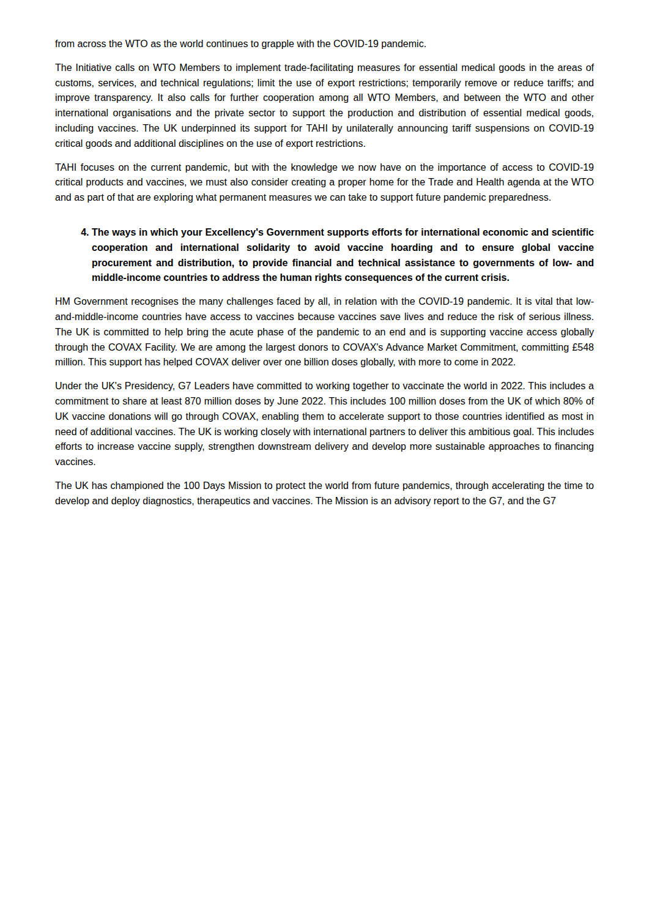from across the WTO as the world continues to grapple with the COVID-19 pandemic.
The Initiative calls on WTO Members to implement trade-facilitating measures for essential medical goods in the areas of customs, services, and technical regulations; limit the use of export restrictions; temporarily remove or reduce tariffs; and improve transparency. It also calls for further cooperation among all WTO Members, and between the WTO and other international organisations and the private sector to support the production and distribution of essential medical goods, including vaccines. The UK underpinned its support for TAHI by unilaterally announcing tariff suspensions on COVID-19 critical goods and additional disciplines on the use of export restrictions.
TAHI focuses on the current pandemic, but with the knowledge we now have on the importance of access to COVID-19 critical products and vaccines, we must also consider creating a proper home for the Trade and Health agenda at the WTO and as part of that are exploring what permanent measures we can take to support future pandemic preparedness.
The ways in which your Excellency's Government supports efforts for international economic and scientific cooperation and international solidarity to avoid vaccine hoarding and to ensure global vaccine procurement and distribution, to provide financial and technical assistance to governments of low- and middle-income countries to address the human rights consequences of the current crisis.
HM Government recognises the many challenges faced by all, in relation with the COVID-19 pandemic. It is vital that low-and-middle-income countries have access to vaccines because vaccines save lives and reduce the risk of serious illness. The UK is committed to help bring the acute phase of the pandemic to an end and is supporting vaccine access globally through the COVAX Facility. We are among the largest donors to COVAX's Advance Market Commitment, committing £548 million. This support has helped COVAX deliver over one billion doses globally, with more to come in 2022.
Under the UK's Presidency, G7 Leaders have committed to working together to vaccinate the world in 2022. This includes a commitment to share at least 870 million doses by June 2022. This includes 100 million doses from the UK of which 80% of UK vaccine donations will go through COVAX, enabling them to accelerate support to those countries identified as most in need of additional vaccines. The UK is working closely with international partners to deliver this ambitious goal. This includes efforts to increase vaccine supply, strengthen downstream delivery and develop more sustainable approaches to financing vaccines.
The UK has championed the 100 Days Mission to protect the world from future pandemics, through accelerating the time to develop and deploy diagnostics, therapeutics and vaccines. The Mission is an advisory report to the G7, and the G7